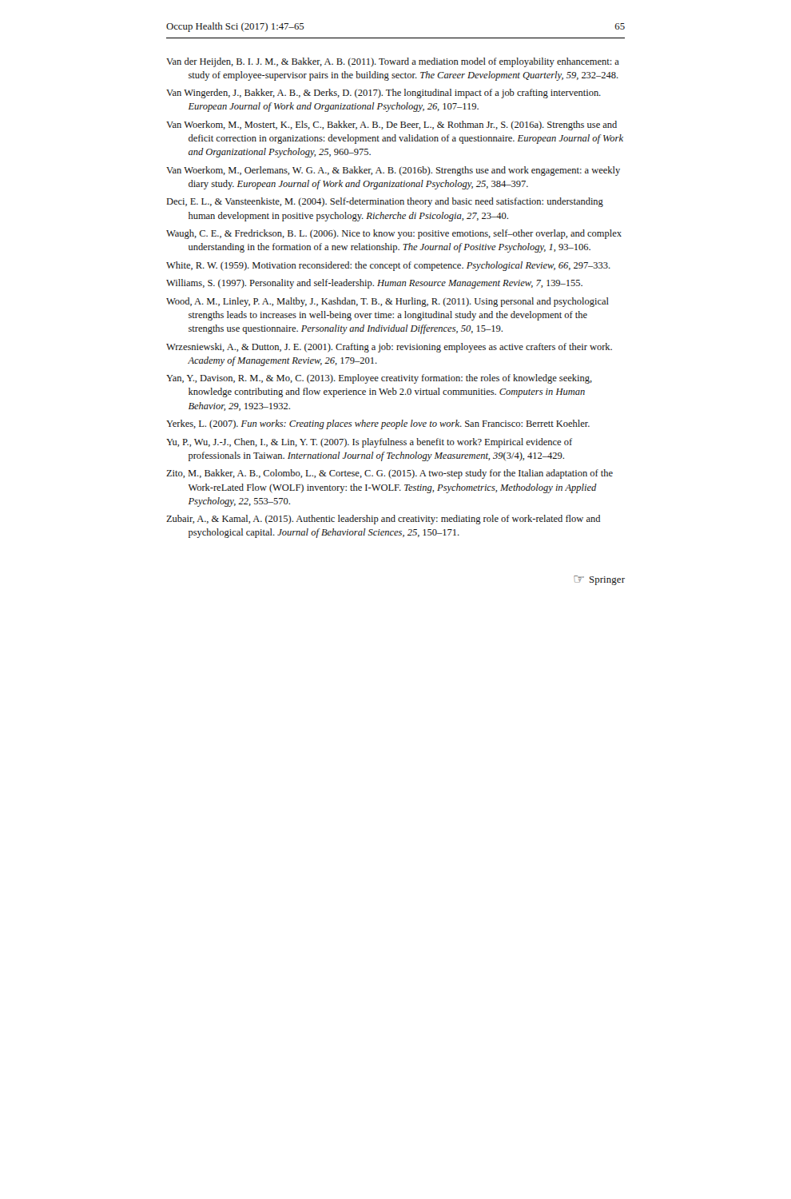Occup Health Sci (2017) 1:47–65 65
Van der Heijden, B. I. J. M., & Bakker, A. B. (2011). Toward a mediation model of employability enhancement: a study of employee-supervisor pairs in the building sector. The Career Development Quarterly, 59, 232–248.
Van Wingerden, J., Bakker, A. B., & Derks, D. (2017). The longitudinal impact of a job crafting intervention. European Journal of Work and Organizational Psychology, 26, 107–119.
Van Woerkom, M., Mostert, K., Els, C., Bakker, A. B., De Beer, L., & Rothman Jr., S. (2016a). Strengths use and deficit correction in organizations: development and validation of a questionnaire. European Journal of Work and Organizational Psychology, 25, 960–975.
Van Woerkom, M., Oerlemans, W. G. A., & Bakker, A. B. (2016b). Strengths use and work engagement: a weekly diary study. European Journal of Work and Organizational Psychology, 25, 384–397.
Deci, E. L., & Vansteenkiste, M. (2004). Self-determination theory and basic need satisfaction: understanding human development in positive psychology. Richerche di Psicologia, 27, 23–40.
Waugh, C. E., & Fredrickson, B. L. (2006). Nice to know you: positive emotions, self–other overlap, and complex understanding in the formation of a new relationship. The Journal of Positive Psychology, 1, 93–106.
White, R. W. (1959). Motivation reconsidered: the concept of competence. Psychological Review, 66, 297–333.
Williams, S. (1997). Personality and self-leadership. Human Resource Management Review, 7, 139–155.
Wood, A. M., Linley, P. A., Maltby, J., Kashdan, T. B., & Hurling, R. (2011). Using personal and psychological strengths leads to increases in well-being over time: a longitudinal study and the development of the strengths use questionnaire. Personality and Individual Differences, 50, 15–19.
Wrzesniewski, A., & Dutton, J. E. (2001). Crafting a job: revisioning employees as active crafters of their work. Academy of Management Review, 26, 179–201.
Yan, Y., Davison, R. M., & Mo, C. (2013). Employee creativity formation: the roles of knowledge seeking, knowledge contributing and flow experience in Web 2.0 virtual communities. Computers in Human Behavior, 29, 1923–1932.
Yerkes, L. (2007). Fun works: Creating places where people love to work. San Francisco: Berrett Koehler.
Yu, P., Wu, J.-J., Chen, I., & Lin, Y. T. (2007). Is playfulness a benefit to work? Empirical evidence of professionals in Taiwan. International Journal of Technology Measurement, 39(3/4), 412–429.
Zito, M., Bakker, A. B., Colombo, L., & Cortese, C. G. (2015). A two-step study for the Italian adaptation of the Work-reLated Flow (WOLF) inventory: the I-WOLF. Testing, Psychometrics, Methodology in Applied Psychology, 22, 553–570.
Zubair, A., & Kamal, A. (2015). Authentic leadership and creativity: mediating role of work-related flow and psychological capital. Journal of Behavioral Sciences, 25, 150–171.
☞ Springer